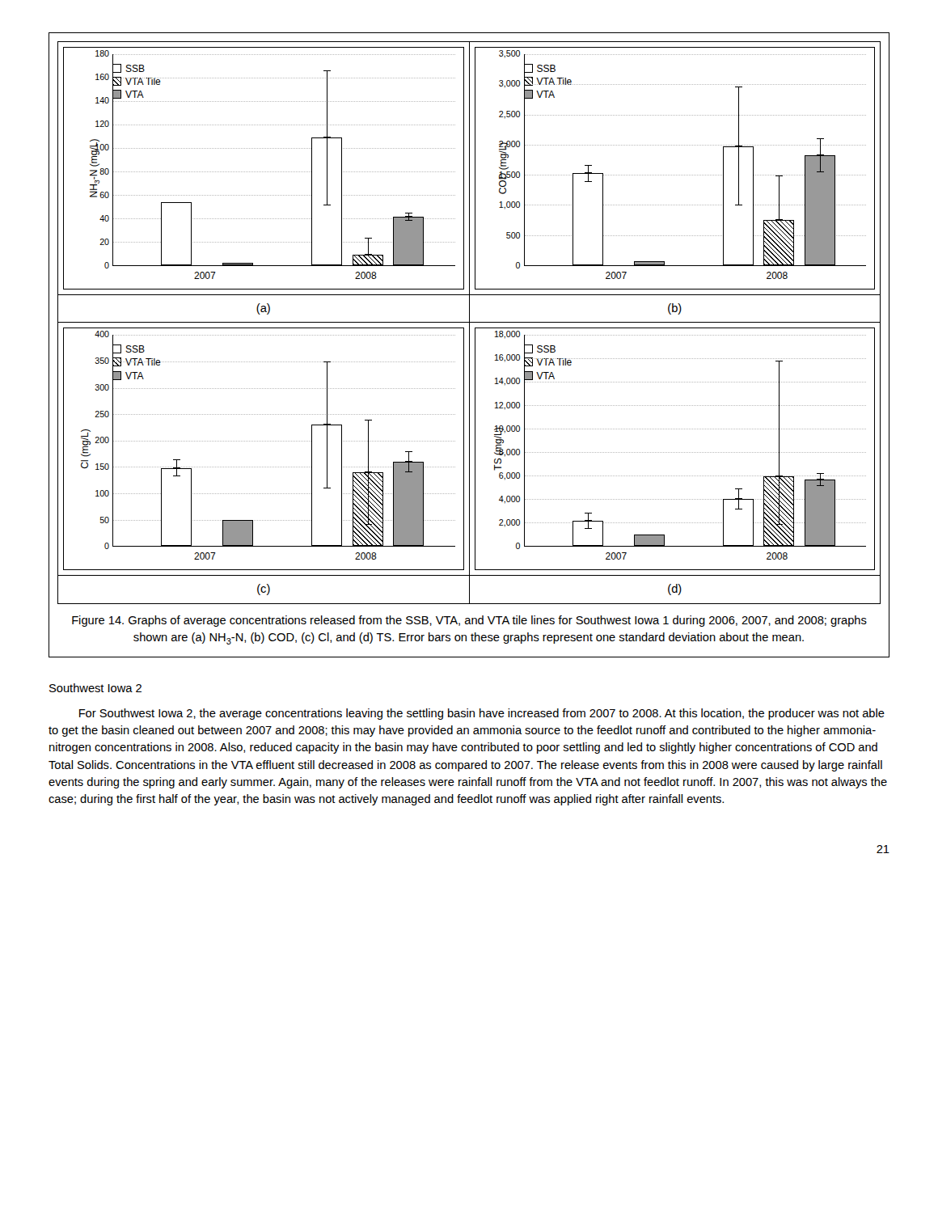| NH 3 -N (mg/L) 180 160 140 120 100 80 60 40 20 0 SSB VTA Tile VTA 2007 2008 | COD (mg/L) 3,500 3,000 2,500 2,000 1,500 1,000 500 0 SSB VTA Tile VTA 2007 2008 |
| (a) | (b) |
| Cl (mg/L) 400 350 300 250 200 150 100 50 0 SSB VTA Tile VTA 2007 2008 | TS (mg/L) 18,000 16,000 14,000 12,000 10,000 8,000 6,000 4,000 2,000 0 SSB VTA Tile VTA 2007 2008 |
| (c) | (d) |
Figure 14. Graphs of average concentrations released from the SSB, VTA, and VTA tile lines for Southwest Iowa 1 during 2006, 2007, and 2008; graphs shown are (a) NH3-N, (b) COD, (c) Cl, and (d) TS. Error bars on these graphs represent one standard deviation about the mean.
Southwest Iowa 2
For Southwest Iowa 2, the average concentrations leaving the settling basin have increased from 2007 to 2008. At this location, the producer was not able to get the basin cleaned out between 2007 and 2008; this may have provided an ammonia source to the feedlot runoff and contributed to the higher ammonia-nitrogen concentrations in 2008. Also, reduced capacity in the basin may have contributed to poor settling and led to slightly higher concentrations of COD and Total Solids. Concentrations in the VTA effluent still decreased in 2008 as compared to 2007. The release events from this in 2008 were caused by large rainfall events during the spring and early summer. Again, many of the releases were rainfall runoff from the VTA and not feedlot runoff. In 2007, this was not always the case; during the first half of the year, the basin was not actively managed and feedlot runoff was applied right after rainfall events.
21